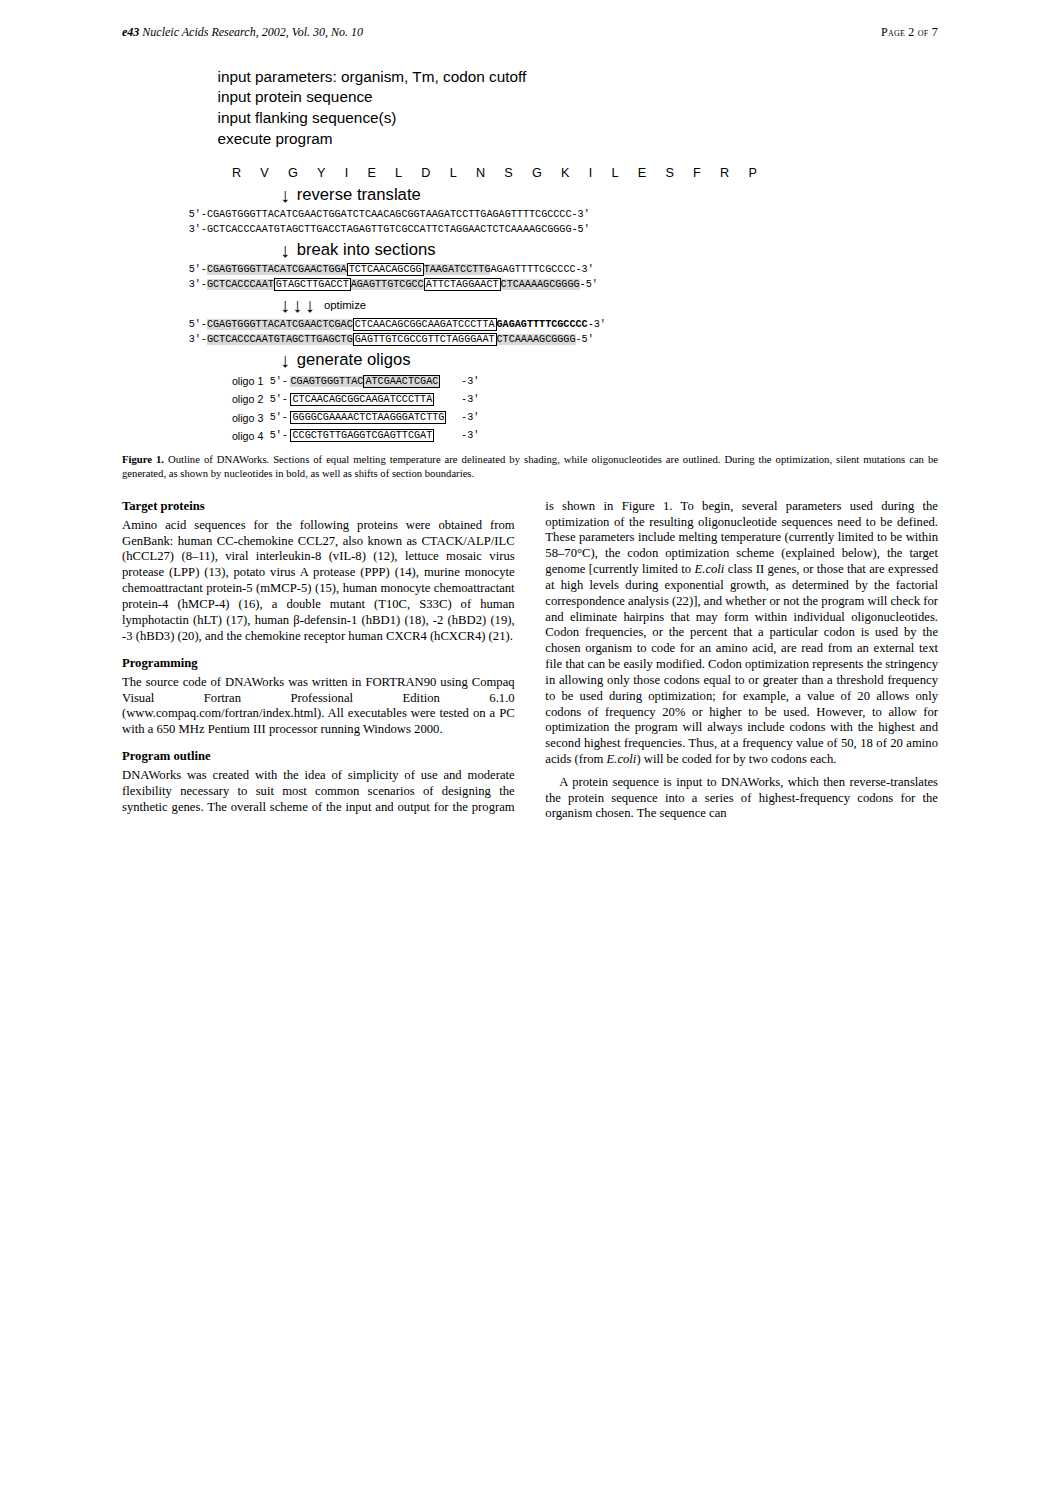e43 Nucleic Acids Research, 2002, Vol. 30, No. 10
Page 2 of 7
input parameters: organism, Tm, codon cutoff
input protein sequence
input flanking sequence(s)
execute program
R V G Y I E L D L N S G K I L E S F R P
↓ reverse translate
5'-CGAGTGGGTTACATCGAACTGGATCTCAACAGCGGTAAGATCCTTGAGAGTTTTCGCCCC-3'
3'-GCTCACCCAATGTAGCTTGACCTAGAGTTGTCGCCATTCTAGGAACTCTCAAAAGCGGGG-5'
↓ break into sections
5'-CGAGTGGGTTACATCGAACTGGA TCTCAACAGCGG TAAGATCCTTGAGAGTTTTCGCCCC-3'
3'-GCTCACCCAAT GTAGCTTGACCT AGAGTTGTCGCC ATTCTAGGAACT CTCAAAAGCGGGG-5'
↓↓↓ optimize
5'-CGAGTGGGTTACATCGAACTCGAC CTCAACAGCGGCAAGATCCCTTA GAGAGTTTTCGCCCC-3'
3'-GCTCACCCAATGTAGCTTGAGCTG GAGTTGTCGCCGTTCTAGGGAAT CTCAAAAGCGGGG-5'
↓ generate oligos
| oligo 1 | 5'- | CGAGTGGGTTAC ATCGAACTCGAC | -3' |
| oligo 2 | 5'- | CTCAACAGCGGCAAGATCCCTTA | -3' |
| oligo 3 | 5'- | GGGGCGAAAACTCTAAGGGATCTTG | -3' |
| oligo 4 | 5'- | CCGCTGTTGAGGTCGAGTTCGAT | -3' |
Figure 1. Outline of DNAWorks. Sections of equal melting temperature are delineated by shading, while oligonucleotides are outlined. During the optimization, silent mutations can be generated, as shown by nucleotides in bold, as well as shifts of section boundaries.
Target proteins
Amino acid sequences for the following proteins were obtained from GenBank: human CC-chemokine CCL27, also known as CTACK/ALP/ILC (hCCL27) (8–11), viral interleukin-8 (vIL-8) (12), lettuce mosaic virus protease (LPP) (13), potato virus A protease (PPP) (14), murine monocyte chemoattractant protein-5 (mMCP-5) (15), human monocyte chemoattractant protein-4 (hMCP-4) (16), a double mutant (T10C, S33C) of human lymphotactin (hLT) (17), human β-defensin-1 (hBD1) (18), -2 (hBD2) (19), -3 (hBD3) (20), and the chemokine receptor human CXCR4 (hCXCR4) (21).
Programming
The source code of DNAWorks was written in FORTRAN90 using Compaq Visual Fortran Professional Edition 6.1.0 (www.compaq.com/fortran/index.html). All executables were tested on a PC with a 650 MHz Pentium III processor running Windows 2000.
Program outline
DNAWorks was created with the idea of simplicity of use and moderate flexibility necessary to suit most common scenarios of designing the synthetic genes. The overall scheme of the input and output for the program is shown in Figure 1. To begin, several parameters used during the optimization of the resulting oligonucleotide sequences need to be defined. These parameters include melting temperature (currently limited to be within 58–70°C), the codon optimization scheme (explained below), the target genome [currently limited to E.coli class II genes, or those that are expressed at high levels during exponential growth, as determined by the factorial correspondence analysis (22)], and whether or not the program will check for and eliminate hairpins that may form within individual oligonucleotides. Codon frequencies, or the percent that a particular codon is used by the chosen organism to code for an amino acid, are read from an external text file that can be easily modified. Codon optimization represents the stringency in allowing only those codons equal to or greater than a threshold frequency to be used during optimization; for example, a value of 20 allows only codons of frequency 20% or higher to be used. However, to allow for optimization the program will always include codons with the highest and second highest frequencies. Thus, at a frequency value of 50, 18 of 20 amino acids (from E.coli) will be coded for by two codons each.
A protein sequence is input to DNAWorks, which then reverse-translates the protein sequence into a series of highest-frequency codons for the organism chosen. The sequence can